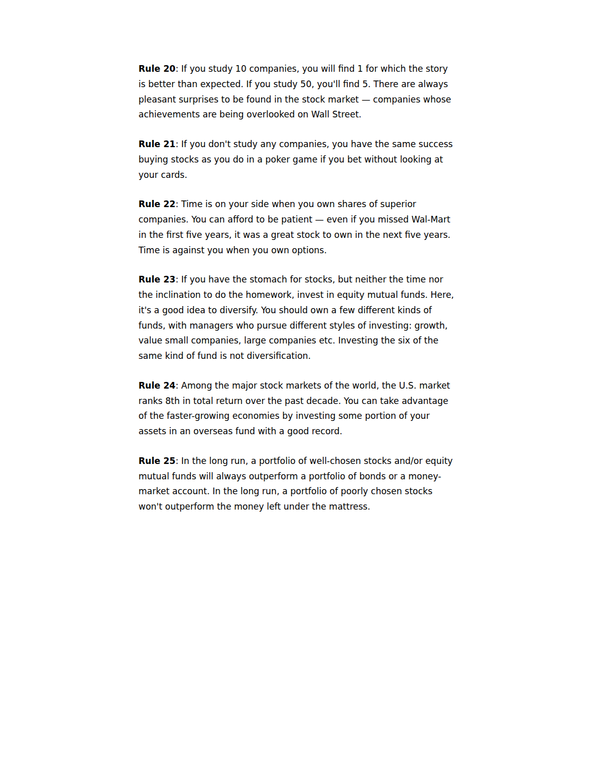Rule 20: If you study 10 companies, you will find 1 for which the story is better than expected. If you study 50, you'll find 5. There are always pleasant surprises to be found in the stock market — companies whose achievements are being overlooked on Wall Street.
Rule 21: If you don't study any companies, you have the same success buying stocks as you do in a poker game if you bet without looking at your cards.
Rule 22: Time is on your side when you own shares of superior companies. You can afford to be patient — even if you missed Wal-Mart in the first five years, it was a great stock to own in the next five years. Time is against you when you own options.
Rule 23: If you have the stomach for stocks, but neither the time nor the inclination to do the homework, invest in equity mutual funds. Here, it's a good idea to diversify. You should own a few different kinds of funds, with managers who pursue different styles of investing: growth, value small companies, large companies etc. Investing the six of the same kind of fund is not diversification.
Rule 24: Among the major stock markets of the world, the U.S. market ranks 8th in total return over the past decade. You can take advantage of the faster-growing economies by investing some portion of your assets in an overseas fund with a good record.
Rule 25: In the long run, a portfolio of well-chosen stocks and/or equity mutual funds will always outperform a portfolio of bonds or a money-market account. In the long run, a portfolio of poorly chosen stocks won't outperform the money left under the mattress.